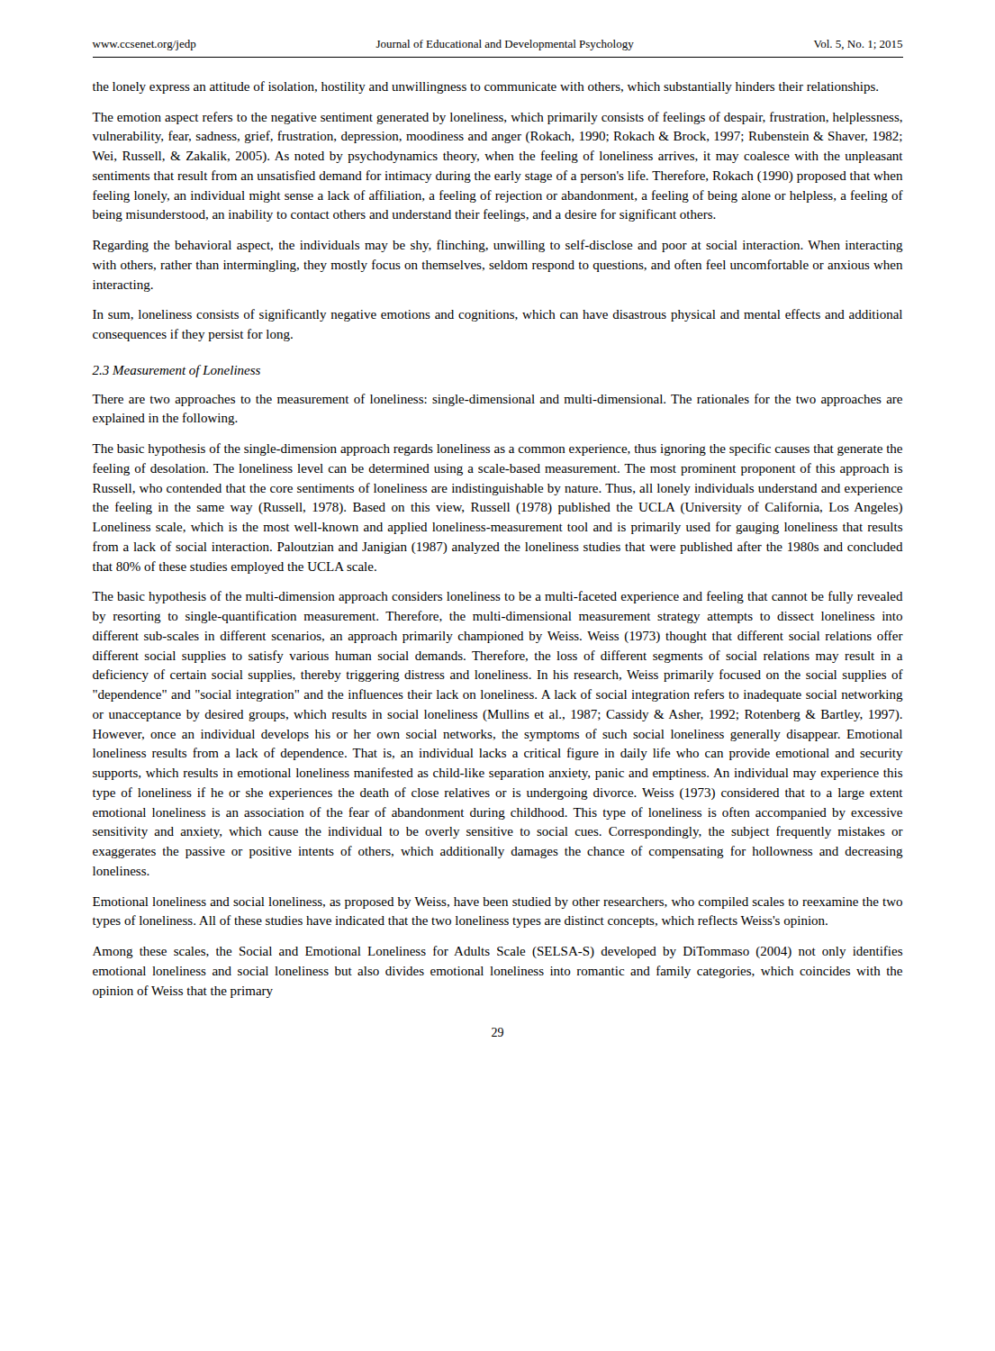www.ccsenet.org/jedp
Journal of Educational and Developmental Psychology
Vol. 5, No. 1; 2015
the lonely express an attitude of isolation, hostility and unwillingness to communicate with others, which substantially hinders their relationships.
The emotion aspect refers to the negative sentiment generated by loneliness, which primarily consists of feelings of despair, frustration, helplessness, vulnerability, fear, sadness, grief, frustration, depression, moodiness and anger (Rokach, 1990; Rokach & Brock, 1997; Rubenstein & Shaver, 1982; Wei, Russell, & Zakalik, 2005). As noted by psychodynamics theory, when the feeling of loneliness arrives, it may coalesce with the unpleasant sentiments that result from an unsatisfied demand for intimacy during the early stage of a person's life. Therefore, Rokach (1990) proposed that when feeling lonely, an individual might sense a lack of affiliation, a feeling of rejection or abandonment, a feeling of being alone or helpless, a feeling of being misunderstood, an inability to contact others and understand their feelings, and a desire for significant others.
Regarding the behavioral aspect, the individuals may be shy, flinching, unwilling to self-disclose and poor at social interaction. When interacting with others, rather than intermingling, they mostly focus on themselves, seldom respond to questions, and often feel uncomfortable or anxious when interacting.
In sum, loneliness consists of significantly negative emotions and cognitions, which can have disastrous physical and mental effects and additional consequences if they persist for long.
2.3 Measurement of Loneliness
There are two approaches to the measurement of loneliness: single-dimensional and multi-dimensional. The rationales for the two approaches are explained in the following.
The basic hypothesis of the single-dimension approach regards loneliness as a common experience, thus ignoring the specific causes that generate the feeling of desolation. The loneliness level can be determined using a scale-based measurement. The most prominent proponent of this approach is Russell, who contended that the core sentiments of loneliness are indistinguishable by nature. Thus, all lonely individuals understand and experience the feeling in the same way (Russell, 1978). Based on this view, Russell (1978) published the UCLA (University of California, Los Angeles) Loneliness scale, which is the most well-known and applied loneliness-measurement tool and is primarily used for gauging loneliness that results from a lack of social interaction. Paloutzian and Janigian (1987) analyzed the loneliness studies that were published after the 1980s and concluded that 80% of these studies employed the UCLA scale.
The basic hypothesis of the multi-dimension approach considers loneliness to be a multi-faceted experience and feeling that cannot be fully revealed by resorting to single-quantification measurement. Therefore, the multi-dimensional measurement strategy attempts to dissect loneliness into different sub-scales in different scenarios, an approach primarily championed by Weiss. Weiss (1973) thought that different social relations offer different social supplies to satisfy various human social demands. Therefore, the loss of different segments of social relations may result in a deficiency of certain social supplies, thereby triggering distress and loneliness. In his research, Weiss primarily focused on the social supplies of "dependence" and "social integration" and the influences their lack on loneliness. A lack of social integration refers to inadequate social networking or unacceptance by desired groups, which results in social loneliness (Mullins et al., 1987; Cassidy & Asher, 1992; Rotenberg & Bartley, 1997). However, once an individual develops his or her own social networks, the symptoms of such social loneliness generally disappear. Emotional loneliness results from a lack of dependence. That is, an individual lacks a critical figure in daily life who can provide emotional and security supports, which results in emotional loneliness manifested as child-like separation anxiety, panic and emptiness. An individual may experience this type of loneliness if he or she experiences the death of close relatives or is undergoing divorce. Weiss (1973) considered that to a large extent emotional loneliness is an association of the fear of abandonment during childhood. This type of loneliness is often accompanied by excessive sensitivity and anxiety, which cause the individual to be overly sensitive to social cues. Correspondingly, the subject frequently mistakes or exaggerates the passive or positive intents of others, which additionally damages the chance of compensating for hollowness and decreasing loneliness.
Emotional loneliness and social loneliness, as proposed by Weiss, have been studied by other researchers, who compiled scales to reexamine the two types of loneliness. All of these studies have indicated that the two loneliness types are distinct concepts, which reflects Weiss's opinion.
Among these scales, the Social and Emotional Loneliness for Adults Scale (SELSA-S) developed by DiTommaso (2004) not only identifies emotional loneliness and social loneliness but also divides emotional loneliness into romantic and family categories, which coincides with the opinion of Weiss that the primary
29